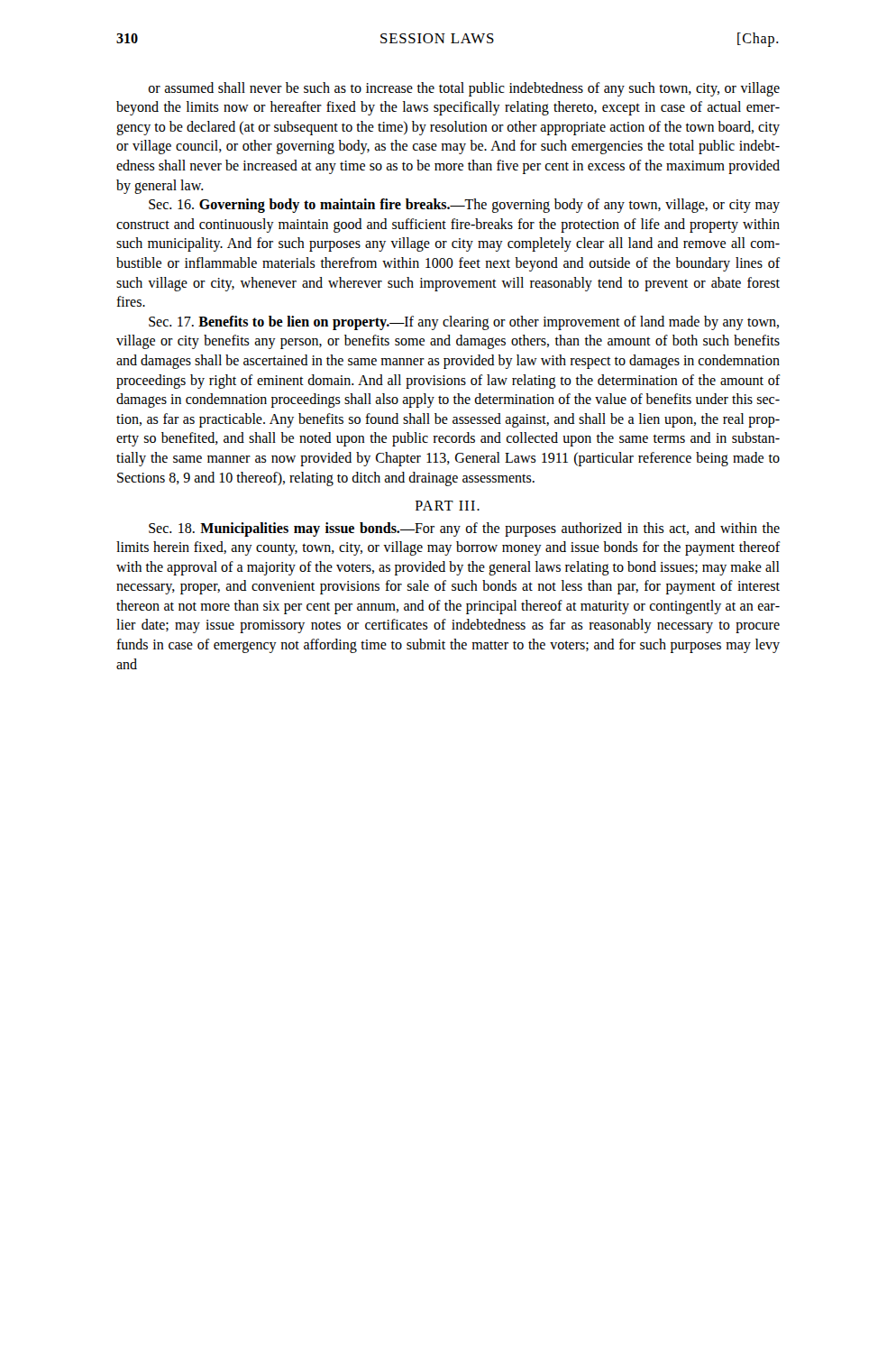310 SESSION LAWS [Chap.
or assumed shall never be such as to increase the total public indebtedness of any such town, city, or village beyond the limits now or hereafter fixed by the laws specifically relating thereto, except in case of actual emergency to be declared (at or subsequent to the time) by resolution or other appropriate action of the town board, city or village council, or other governing body, as the case may be. And for such emergencies the total public indebtedness shall never be increased at any time so as to be more than five per cent in excess of the maximum provided by general law.
Sec. 16. Governing body to maintain fire breaks.—The governing body of any town, village, or city may construct and continuously maintain good and sufficient fire-breaks for the protection of life and property within such municipality. And for such purposes any village or city may completely clear all land and remove all combustible or inflammable materials therefrom within 1000 feet next beyond and outside of the boundary lines of such village or city, whenever and wherever such improvement will reasonably tend to prevent or abate forest fires.
Sec. 17. Benefits to be lien on property.—If any clearing or other improvement of land made by any town, village or city benefits any person, or benefits some and damages others, than the amount of both such benefits and damages shall be ascertained in the same manner as provided by law with respect to damages in condemnation proceedings by right of eminent domain. And all provisions of law relating to the determination of the amount of damages in condemnation proceedings shall also apply to the determination of the value of benefits under this section, as far as practicable. Any benefits so found shall be assessed against, and shall be a lien upon, the real property so benefited, and shall be noted upon the public records and collected upon the same terms and in substantially the same manner as now provided by Chapter 113, General Laws 1911 (particular reference being made to Sections 8, 9 and 10 thereof), relating to ditch and drainage assessments.
PART III.
Sec. 18. Municipalities may issue bonds.—For any of the purposes authorized in this act, and within the limits herein fixed, any county, town, city, or village may borrow money and issue bonds for the payment thereof with the approval of a majority of the voters, as provided by the general laws relating to bond issues; may make all necessary, proper, and convenient provisions for sale of such bonds at not less than par, for payment of interest thereon at not more than six per cent per annum, and of the principal thereof at maturity or contingently at an earlier date; may issue promissory notes or certificates of indebtedness as far as reasonably necessary to procure funds in case of emergency not affording time to submit the matter to the voters; and for such purposes may levy and